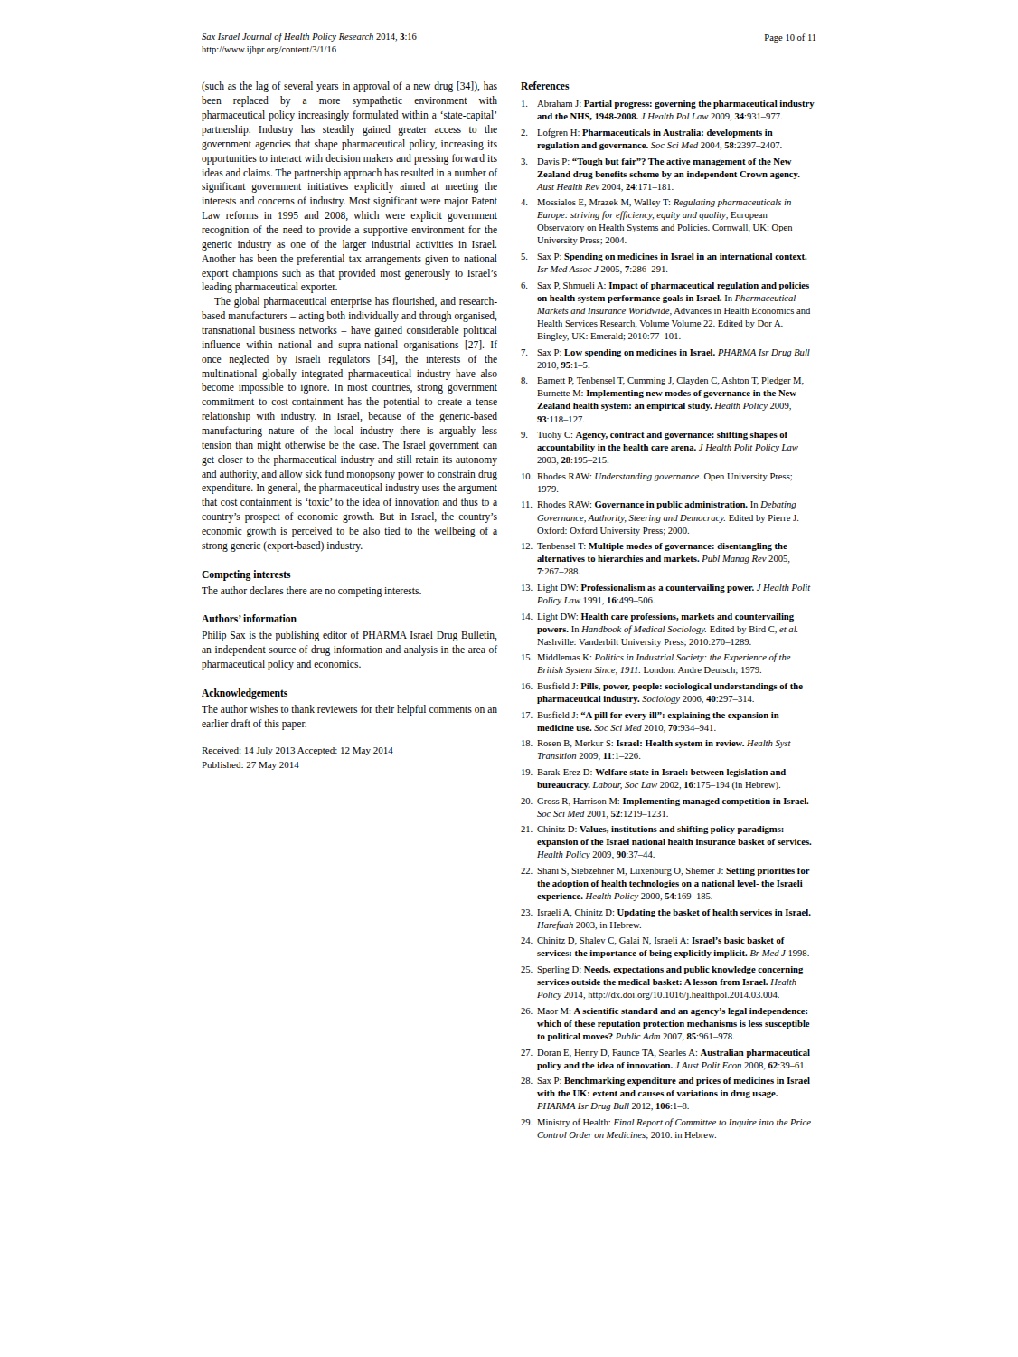Sax Israel Journal of Health Policy Research 2014, 3:16
http://www.ijhpr.org/content/3/1/16
Page 10 of 11
(such as the lag of several years in approval of a new drug [34]), has been replaced by a more sympathetic environment with pharmaceutical policy increasingly formulated within a ‘state-capital’ partnership. Industry has steadily gained greater access to the government agencies that shape pharmaceutical policy, increasing its opportunities to interact with decision makers and pressing forward its ideas and claims. The partnership approach has resulted in a number of significant government initiatives explicitly aimed at meeting the interests and concerns of industry. Most significant were major Patent Law reforms in 1995 and 2008, which were explicit government recognition of the need to provide a supportive environment for the generic industry as one of the larger industrial activities in Israel. Another has been the preferential tax arrangements given to national export champions such as that provided most generously to Israel’s leading pharmaceutical exporter.
The global pharmaceutical enterprise has flourished, and research-based manufacturers – acting both individually and through organised, transnational business networks – have gained considerable political influence within national and supra-national organisations [27]. If once neglected by Israeli regulators [34], the interests of the multinational globally integrated pharmaceutical industry have also become impossible to ignore. In most countries, strong government commitment to cost-containment has the potential to create a tense relationship with industry. In Israel, because of the generic-based manufacturing nature of the local industry there is arguably less tension than might otherwise be the case. The Israel government can get closer to the pharmaceutical industry and still retain its autonomy and authority, and allow sick fund monopsony power to constrain drug expenditure. In general, the pharmaceutical industry uses the argument that cost containment is ‘toxic’ to the idea of innovation and thus to a country’s prospect of economic growth. But in Israel, the country’s economic growth is perceived to be also tied to the wellbeing of a strong generic (export-based) industry.
Competing interests
The author declares there are no competing interests.
Authors’ information
Philip Sax is the publishing editor of PHARMA Israel Drug Bulletin, an independent source of drug information and analysis in the area of pharmaceutical policy and economics.
Acknowledgements
The author wishes to thank reviewers for their helpful comments on an earlier draft of this paper.
Received: 14 July 2013 Accepted: 12 May 2014
Published: 27 May 2014
References
Abraham J: Partial progress: governing the pharmaceutical industry and the NHS, 1948-2008. J Health Pol Law 2009, 34:931–977.
Lofgren H: Pharmaceuticals in Australia: developments in regulation and governance. Soc Sci Med 2004, 58:2397–2407.
Davis P: “Tough but fair”? The active management of the New Zealand drug benefits scheme by an independent Crown agency. Aust Health Rev 2004, 24:171–181.
Mossialos E, Mrazek M, Walley T: Regulating pharmaceuticals in Europe: striving for efficiency, equity and quality, European Observatory on Health Systems and Policies. Cornwall, UK: Open University Press; 2004.
Sax P: Spending on medicines in Israel in an international context. Isr Med Assoc J 2005, 7:286–291.
Sax P, Shmueli A: Impact of pharmaceutical regulation and policies on health system performance goals in Israel. In Pharmaceutical Markets and Insurance Worldwide, Advances in Health Economics and Health Services Research, Volume Volume 22. Edited by Dor A. Bingley, UK: Emerald; 2010:77–101.
Sax P: Low spending on medicines in Israel. PHARMA Isr Drug Bull 2010, 95:1–5.
Barnett P, Tenbensel T, Cumming J, Clayden C, Ashton T, Pledger M, Burnette M: Implementing new modes of governance in the New Zealand health system: an empirical study. Health Policy 2009, 93:118–127.
Tuohy C: Agency, contract and governance: shifting shapes of accountability in the health care arena. J Health Polit Policy Law 2003, 28:195–215.
Rhodes RAW: Understanding governance. Open University Press; 1979.
Rhodes RAW: Governance in public administration. In Debating Governance, Authority, Steering and Democracy. Edited by Pierre J. Oxford: Oxford University Press; 2000.
Tenbensel T: Multiple modes of governance: disentangling the alternatives to hierarchies and markets. Publ Manag Rev 2005, 7:267–288.
Light DW: Professionalism as a countervailing power. J Health Polit Policy Law 1991, 16:499–506.
Light DW: Health care professions, markets and countervailing powers. In Handbook of Medical Sociology. Edited by Bird C, et al. Nashville: Vanderbilt University Press; 2010:270–1289.
Middlemas K: Politics in Industrial Society: the Experience of the British System Since, 1911. London: Andre Deutsch; 1979.
Busfield J: Pills, power, people: sociological understandings of the pharmaceutical industry. Sociology 2006, 40:297–314.
Busfield J: “A pill for every ill”: explaining the expansion in medicine use. Soc Sci Med 2010, 70:934–941.
Rosen B, Merkur S: Israel: Health system in review. Health Syst Transition 2009, 11:1–226.
Barak-Erez D: Welfare state in Israel: between legislation and bureaucracy. Labour, Soc Law 2002, 16:175–194 (in Hebrew).
Gross R, Harrison M: Implementing managed competition in Israel. Soc Sci Med 2001, 52:1219–1231.
Chinitz D: Values, institutions and shifting policy paradigms: expansion of the Israel national health insurance basket of services. Health Policy 2009, 90:37–44.
Shani S, Siebzehner M, Luxenburg O, Shemer J: Setting priorities for the adoption of health technologies on a national level- the Israeli experience. Health Policy 2000, 54:169–185.
Israeli A, Chinitz D: Updating the basket of health services in Israel. Harefuah 2003, in Hebrew.
Chinitz D, Shalev C, Galai N, Israeli A: Israel’s basic basket of services: the importance of being explicitly implicit. Br Med J 1998.
Sperling D: Needs, expectations and public knowledge concerning services outside the medical basket: A lesson from Israel. Health Policy 2014, http://dx.doi.org/10.1016/j.healthpol.2014.03.004.
Maor M: A scientific standard and an agency’s legal independence: which of these reputation protection mechanisms is less susceptible to political moves? Public Adm 2007, 85:961–978.
Doran E, Henry D, Faunce TA, Searles A: Australian pharmaceutical policy and the idea of innovation. J Aust Polit Econ 2008, 62:39–61.
Sax P: Benchmarking expenditure and prices of medicines in Israel with the UK: extent and causes of variations in drug usage. PHARMA Isr Drug Bull 2012, 106:1–8.
Ministry of Health: Final Report of Committee to Inquire into the Price Control Order on Medicines; 2010. in Hebrew.